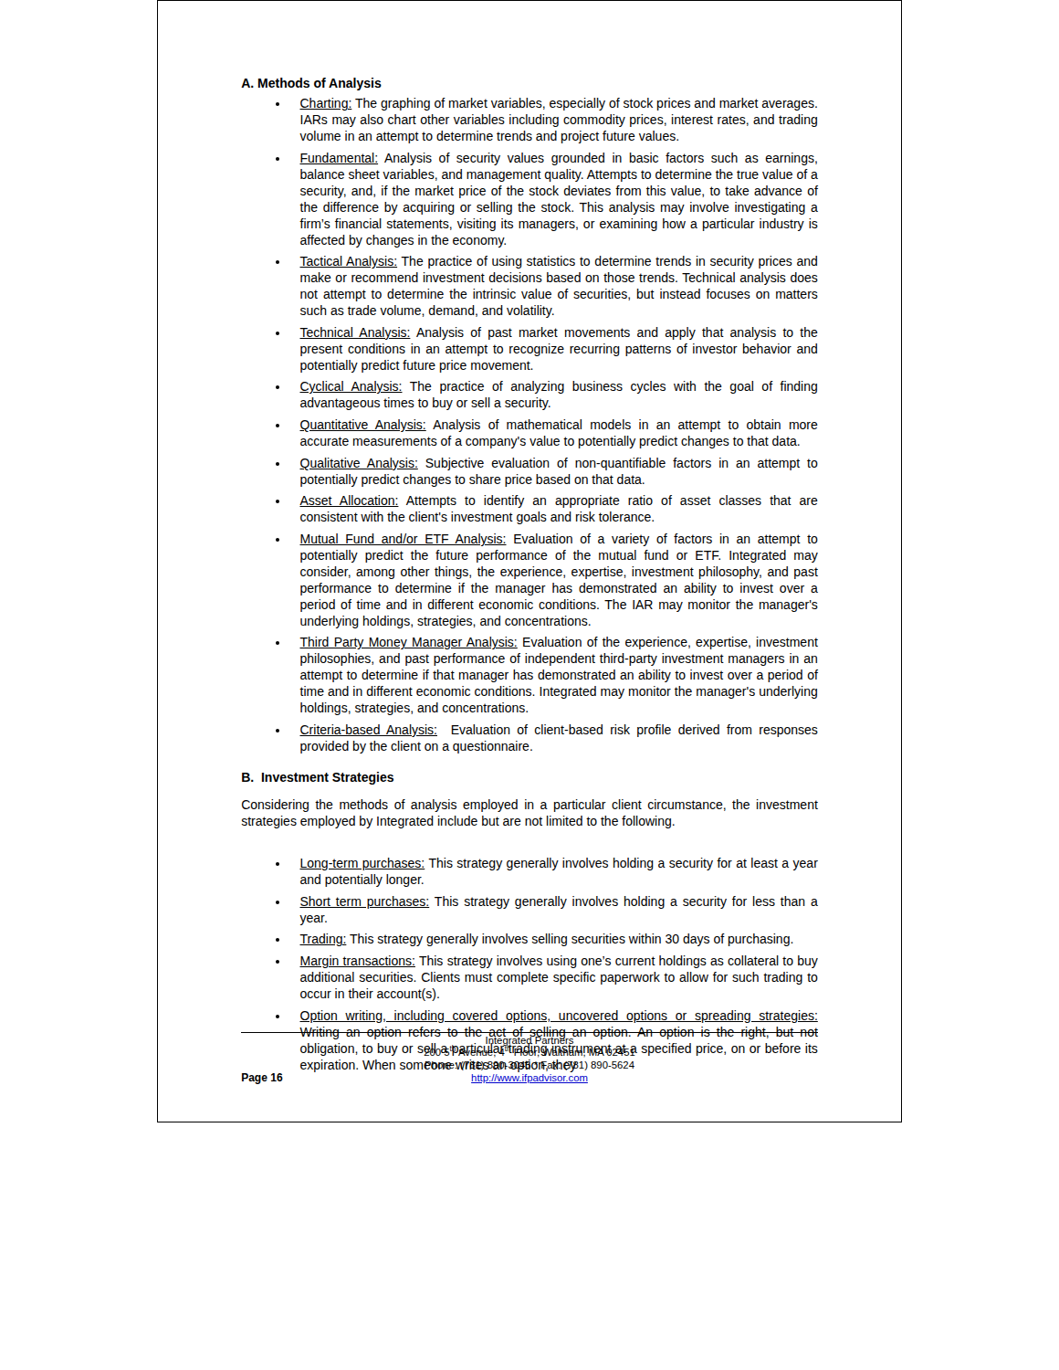A. Methods of Analysis
Charting: The graphing of market variables, especially of stock prices and market averages. IARs may also chart other variables including commodity prices, interest rates, and trading volume in an attempt to determine trends and project future values.
Fundamental: Analysis of security values grounded in basic factors such as earnings, balance sheet variables, and management quality. Attempts to determine the true value of a security, and, if the market price of the stock deviates from this value, to take advance of the difference by acquiring or selling the stock. This analysis may involve investigating a firm’s financial statements, visiting its managers, or examining how a particular industry is affected by changes in the economy.
Tactical Analysis: The practice of using statistics to determine trends in security prices and make or recommend investment decisions based on those trends. Technical analysis does not attempt to determine the intrinsic value of securities, but instead focuses on matters such as trade volume, demand, and volatility.
Technical Analysis: Analysis of past market movements and apply that analysis to the present conditions in an attempt to recognize recurring patterns of investor behavior and potentially predict future price movement.
Cyclical Analysis: The practice of analyzing business cycles with the goal of finding advantageous times to buy or sell a security.
Quantitative Analysis: Analysis of mathematical models in an attempt to obtain more accurate measurements of a company's value to potentially predict changes to that data.
Qualitative Analysis: Subjective evaluation of non-quantifiable factors in an attempt to potentially predict changes to share price based on that data.
Asset Allocation: Attempts to identify an appropriate ratio of asset classes that are consistent with the client's investment goals and risk tolerance.
Mutual Fund and/or ETF Analysis: Evaluation of a variety of factors in an attempt to potentially predict the future performance of the mutual fund or ETF. Integrated may consider, among other things, the experience, expertise, investment philosophy, and past performance to determine if the manager has demonstrated an ability to invest over a period of time and in different economic conditions. The IAR may monitor the manager's underlying holdings, strategies, and concentrations.
Third Party Money Manager Analysis: Evaluation of the experience, expertise, investment philosophies, and past performance of independent third-party investment managers in an attempt to determine if that manager has demonstrated an ability to invest over a period of time and in different economic conditions. Integrated may monitor the manager's underlying holdings, strategies, and concentrations.
Criteria-based Analysis: Evaluation of client-based risk profile derived from responses provided by the client on a questionnaire.
B. Investment Strategies
Considering the methods of analysis employed in a particular client circumstance, the investment strategies employed by Integrated include but are not limited to the following.
Long-term purchases: This strategy generally involves holding a security for at least a year and potentially longer.
Short term purchases: This strategy generally involves holding a security for less than a year.
Trading: This strategy generally involves selling securities within 30 days of purchasing.
Margin transactions: This strategy involves using one’s current holdings as collateral to buy additional securities. Clients must complete specific paperwork to allow for such trading to occur in their account(s).
Option writing, including covered options, uncovered options or spreading strategies: Writing an option refers to the act of selling an option. An option is the right, but not obligation, to buy or sell a particular trading instrument at a specified price, on or before its expiration. When someone writes an option, they
Page 16
Integrated Partners
200 5th Avenue, 4th Floor, Waltham, MA 02451
Phone: (781) 890-3045 * Fax: (781) 890-5624
http://www.ifpadvisor.com